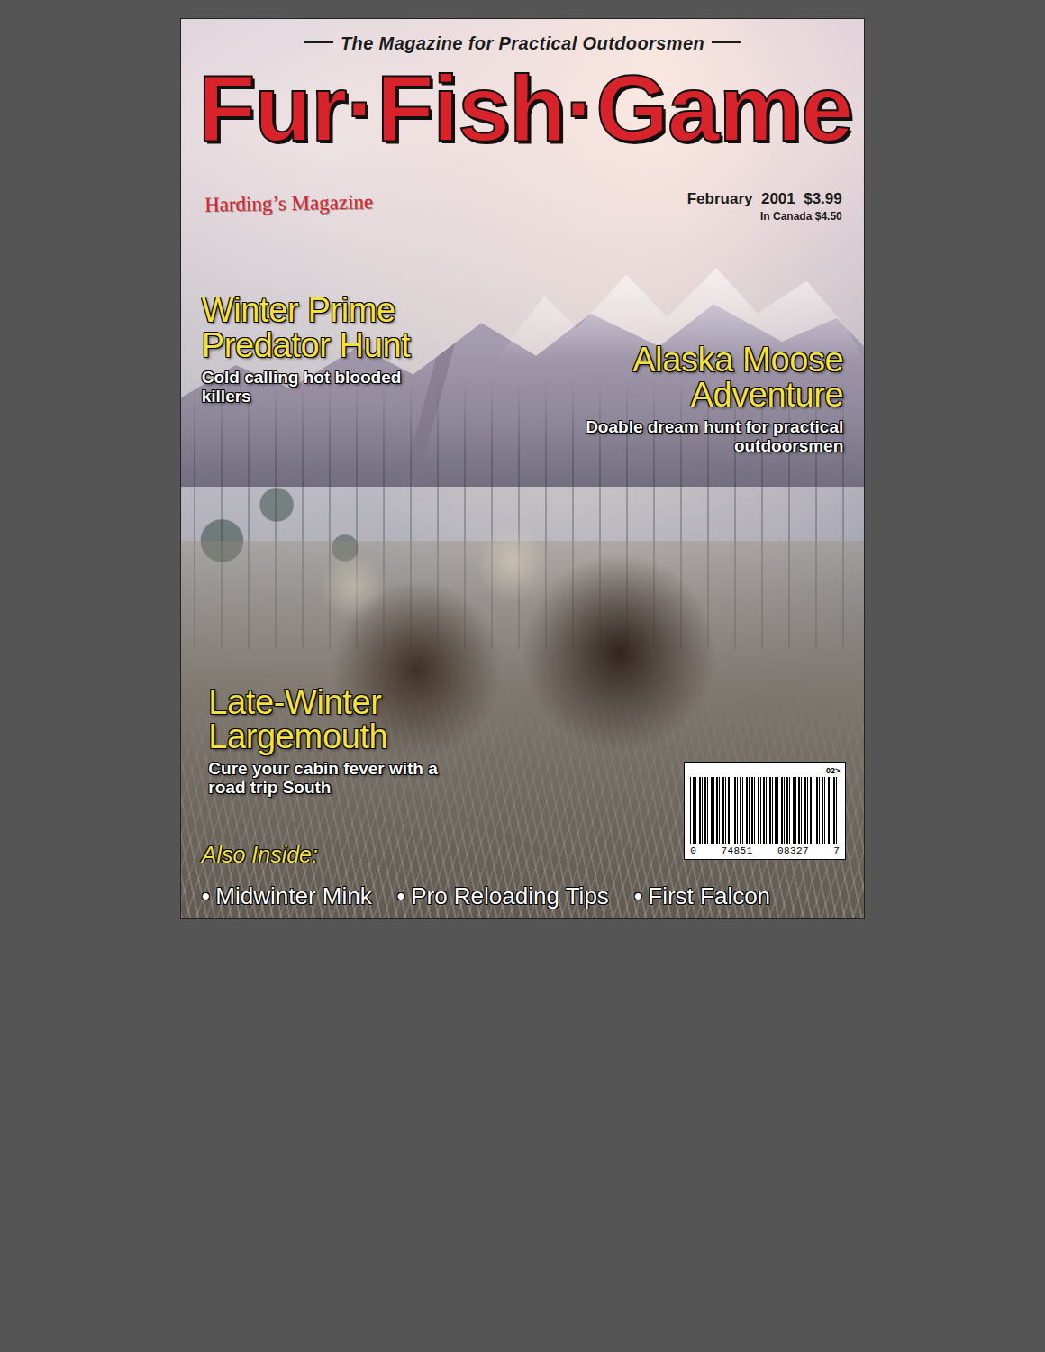The Magazine for Practical Outdoorsmen
Fur·Fish·Game
Harding’s Magazine
February 2001 $3.99
In Canada $4.50
Winter Prime Predator Hunt Cold calling hot blooded killers
Alaska Moose Adventure Doable dream hunt for practical outdoorsmen
Late-Winter Largemouth Cure your cabin fever with a road trip South
Also Inside:
Midwinter Mink
Pro Reloading Tips
First Falcon
02>
074851083277